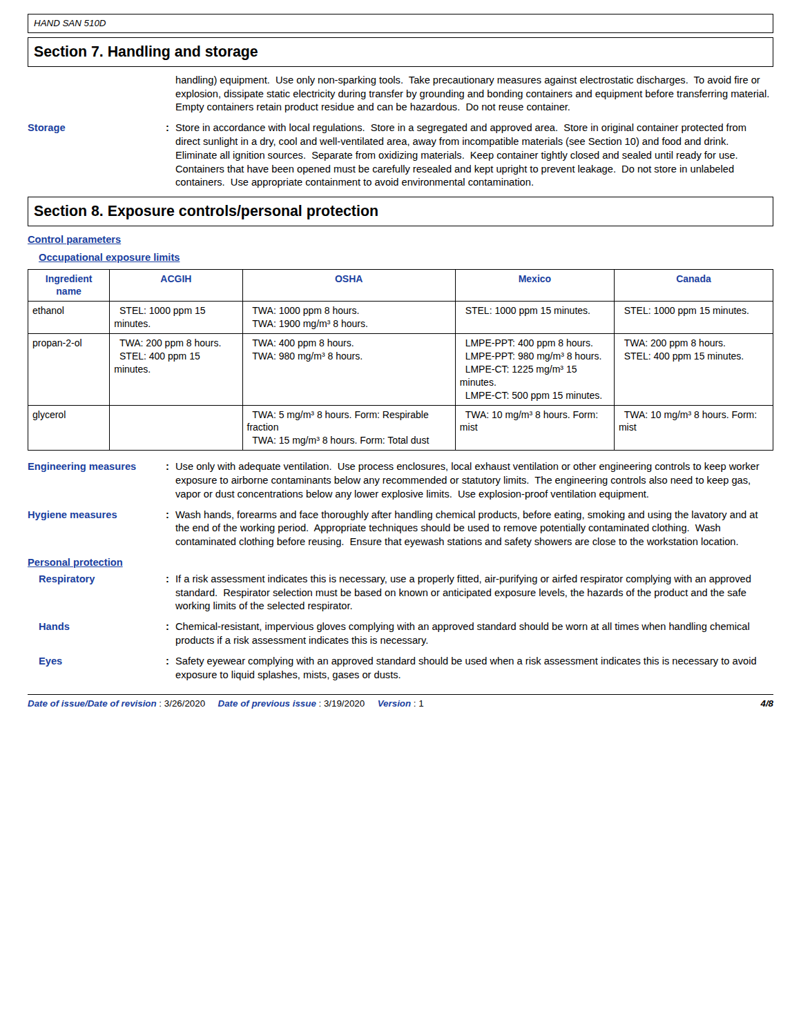HAND SAN 510D
Section 7. Handling and storage
handling) equipment. Use only non-sparking tools. Take precautionary measures against electrostatic discharges. To avoid fire or explosion, dissipate static electricity during transfer by grounding and bonding containers and equipment before transferring material. Empty containers retain product residue and can be hazardous. Do not reuse container.
Storage
:
Store in accordance with local regulations. Store in a segregated and approved area. Store in original container protected from direct sunlight in a dry, cool and well-ventilated area, away from incompatible materials (see Section 10) and food and drink. Eliminate all ignition sources. Separate from oxidizing materials. Keep container tightly closed and sealed until ready for use. Containers that have been opened must be carefully resealed and kept upright to prevent leakage. Do not store in unlabeled containers. Use appropriate containment to avoid environmental contamination.
Section 8. Exposure controls/personal protection
Control parameters
Occupational exposure limits
| Ingredient name | ACGIH | OSHA | Mexico | Canada |
| --- | --- | --- | --- | --- |
| ethanol | STEL: 1000 ppm 15 minutes. | TWA: 1000 ppm 8 hours. TWA: 1900 mg/m³ 8 hours. | STEL: 1000 ppm 15 minutes. | STEL: 1000 ppm 15 minutes. |
| propan-2-ol | TWA: 200 ppm 8 hours. STEL: 400 ppm 15 minutes. | TWA: 400 ppm 8 hours. TWA: 980 mg/m³ 8 hours. | LMPE-PPT: 400 ppm 8 hours. LMPE-PPT: 980 mg/m³ 8 hours. LMPE-CT: 1225 mg/m³ 15 minutes. LMPE-CT: 500 ppm 15 minutes. | TWA: 200 ppm 8 hours. STEL: 400 ppm 15 minutes. |
| glycerol | | TWA: 5 mg/m³ 8 hours. Form: Respirable fraction TWA: 15 mg/m³ 8 hours. Form: Total dust | TWA: 10 mg/m³ 8 hours. Form: mist | TWA: 10 mg/m³ 8 hours. Form: mist |
Engineering measures
:
Use only with adequate ventilation. Use process enclosures, local exhaust ventilation or other engineering controls to keep worker exposure to airborne contaminants below any recommended or statutory limits. The engineering controls also need to keep gas, vapor or dust concentrations below any lower explosive limits. Use explosion-proof ventilation equipment.
Hygiene measures
:
Wash hands, forearms and face thoroughly after handling chemical products, before eating, smoking and using the lavatory and at the end of the working period. Appropriate techniques should be used to remove potentially contaminated clothing. Wash contaminated clothing before reusing. Ensure that eyewash stations and safety showers are close to the workstation location.
Personal protection
Respiratory
:
If a risk assessment indicates this is necessary, use a properly fitted, air-purifying or airfed respirator complying with an approved standard. Respirator selection must be based on known or anticipated exposure levels, the hazards of the product and the safe working limits of the selected respirator.
Hands
:
Chemical-resistant, impervious gloves complying with an approved standard should be worn at all times when handling chemical products if a risk assessment indicates this is necessary.
Eyes
:
Safety eyewear complying with an approved standard should be used when a risk assessment indicates this is necessary to avoid exposure to liquid splashes, mists, gases or dusts.
Date of issue/Date of revision : 3/26/2020 Date of previous issue : 3/19/2020 Version : 1
4/8